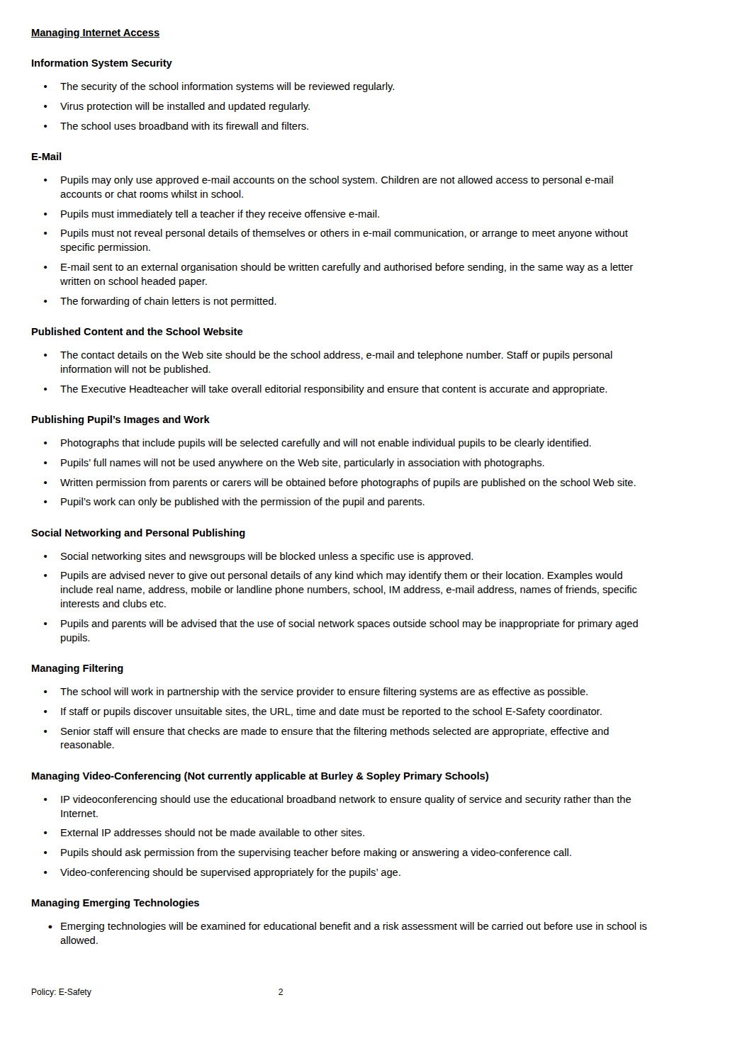Managing Internet Access
Information System Security
The security of the school information systems will be reviewed regularly.
Virus protection will be installed and updated regularly.
The school uses broadband with its firewall and filters.
E-Mail
Pupils may only use approved e-mail accounts on the school system. Children are not allowed access to personal e-mail accounts or chat rooms whilst in school.
Pupils must immediately tell a teacher if they receive offensive e-mail.
Pupils must not reveal personal details of themselves or others in e-mail communication, or arrange to meet anyone without specific permission.
E-mail sent to an external organisation should be written carefully and authorised before sending, in the same way as a letter written on school headed paper.
The forwarding of chain letters is not permitted.
Published Content and the School Website
The contact details on the Web site should be the school address, e-mail and telephone number. Staff or pupils personal information will not be published.
The Executive Headteacher will take overall editorial responsibility and ensure that content is accurate and appropriate.
Publishing Pupil’s Images and Work
Photographs that include pupils will be selected carefully and will not enable individual pupils to be clearly identified.
Pupils’ full names will not be used anywhere on the Web site, particularly in association with photographs.
Written permission from parents or carers will be obtained before photographs of pupils are published on the school Web site.
Pupil’s work can only be published with the permission of the pupil and parents.
Social Networking and Personal Publishing
Social networking sites and newsgroups will be blocked unless a specific use is approved.
Pupils are advised never to give out personal details of any kind which may identify them or their location. Examples would include real name, address, mobile or landline phone numbers, school, IM address, e-mail address, names of friends, specific interests and clubs etc.
Pupils and parents will be advised that the use of social network spaces outside school may be inappropriate for primary aged pupils.
Managing Filtering
The school will work in partnership with the service provider to ensure filtering systems are as effective as possible.
If staff or pupils discover unsuitable sites, the URL, time and date must be reported to the school E-Safety coordinator.
Senior staff will ensure that checks are made to ensure that the filtering methods selected are appropriate, effective and reasonable.
Managing Video-Conferencing (Not currently applicable at Burley & Sopley Primary Schools)
IP videoconferencing should use the educational broadband network to ensure quality of service and security rather than the Internet.
External IP addresses should not be made available to other sites.
Pupils should ask permission from the supervising teacher before making or answering a video-conference call.
Video-conferencing should be supervised appropriately for the pupils’ age.
Managing Emerging Technologies
Emerging technologies will be examined for educational benefit and a risk assessment will be carried out before use in school is allowed.
Policy: E-Safety 2